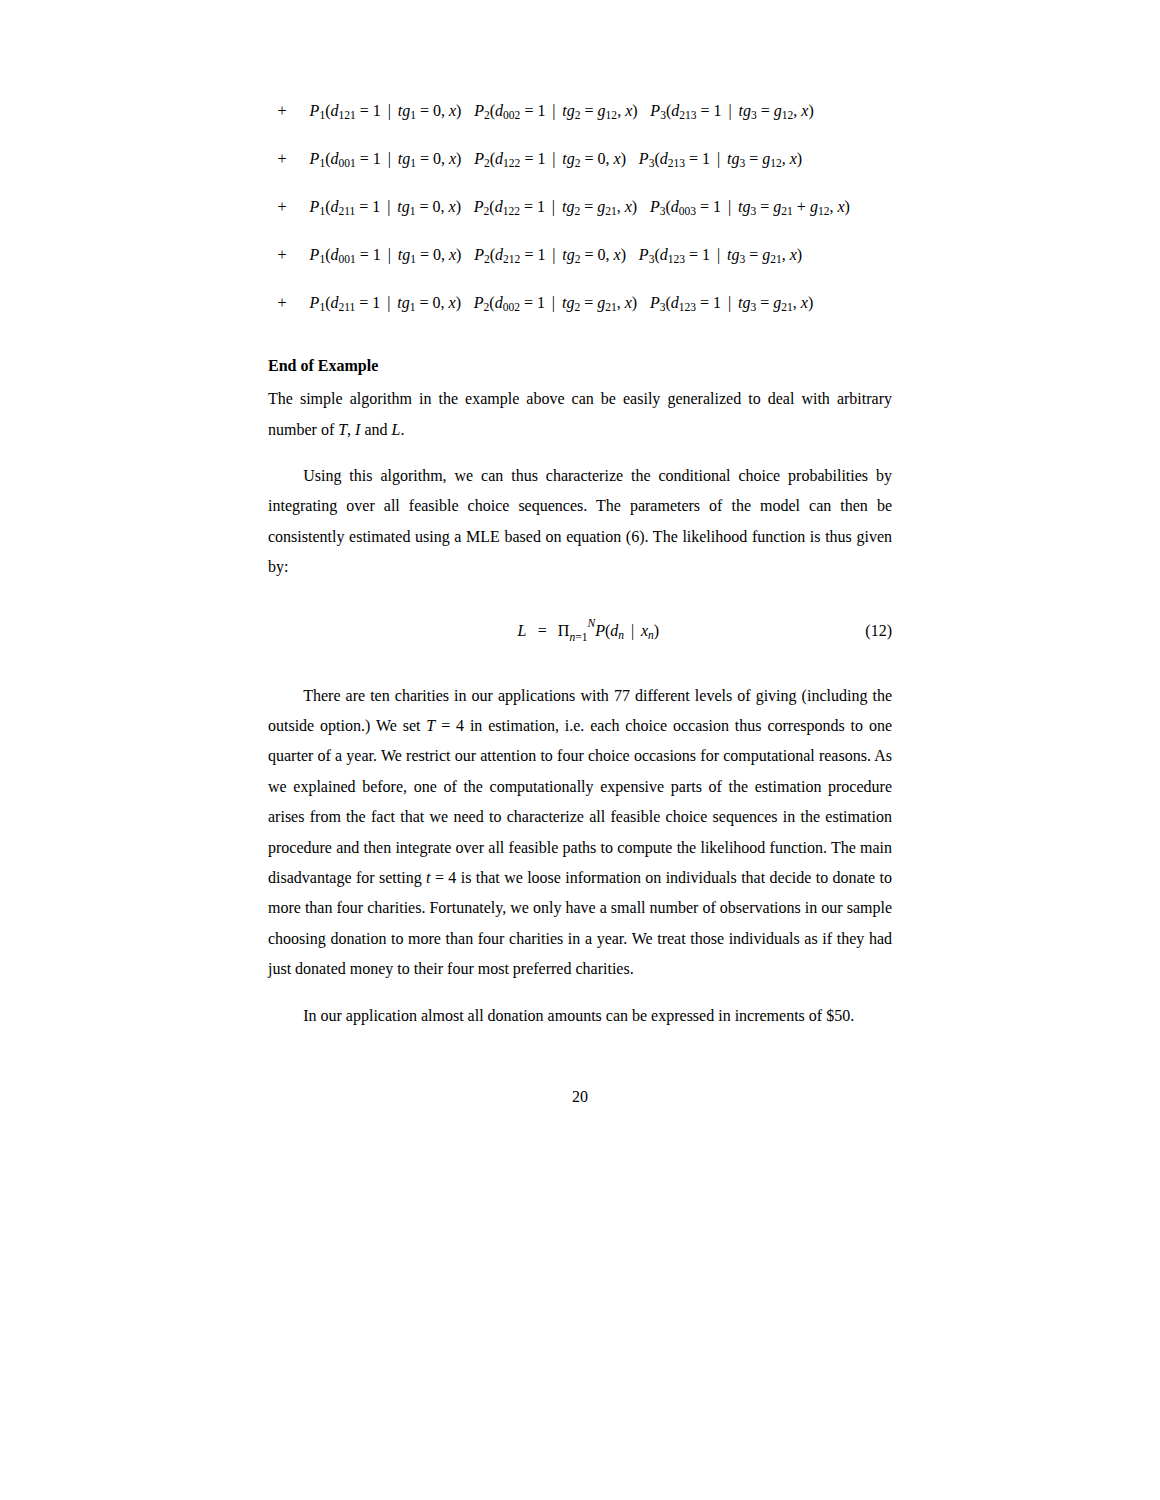+ P 1(d 121 = 1 | tg 1 = 0, x) P 2(d 002 = 1 | tg 2 = g 12, x) P 3(d 213 = 1 | tg 3 = g 12, x)
+ P 1(d 001 = 1 | tg 1 = 0, x) P 2(d 122 = 1 | tg 2 = 0, x) P 3(d 213 = 1 | tg 3 = g 12, x)
+ P 1(d 211 = 1 | tg 1 = 0, x) P 2(d 122 = 1 | tg 2 = g 21, x) P 3(d 003 = 1 | tg 3 = g 21 + g 12, x)
+ P 1(d 001 = 1 | tg 1 = 0, x) P 2(d 212 = 1 | tg 2 = 0, x) P 3(d 123 = 1 | tg 3 = g 21, x)
+ P 1(d 211 = 1 | tg 1 = 0, x) P 2(d 002 = 1 | tg 2 = g 21, x) P 3(d 123 = 1 | tg 3 = g 21, x)
End of Example
The simple algorithm in the example above can be easily generalized to deal with arbitrary number of T, I and L.
Using this algorithm, we can thus characterize the conditional choice probabilities by integrating over all feasible choice sequences. The parameters of the model can then be consistently estimated using a MLE based on equation (6). The likelihood function is thus given by:
L=Πn=1 NP(dn | xn) (12)
There are ten charities in our applications with 77 different levels of giving (including the outside option.) We set T = 4 in estimation, i.e. each choice occasion thus corresponds to one quarter of a year. We restrict our attention to four choice occasions for computational reasons. As we explained before, one of the computationally expensive parts of the estimation procedure arises from the fact that we need to characterize all feasible choice sequences in the estimation procedure and then integrate over all feasible paths to compute the likelihood function. The main disadvantage for setting t = 4 is that we loose information on individuals that decide to donate to more than four charities. Fortunately, we only have a small number of observations in our sample choosing donation to more than four charities in a year. We treat those individuals as if they had just donated money to their four most preferred charities.
In our application almost all donation amounts can be expressed in increments of $50.
20